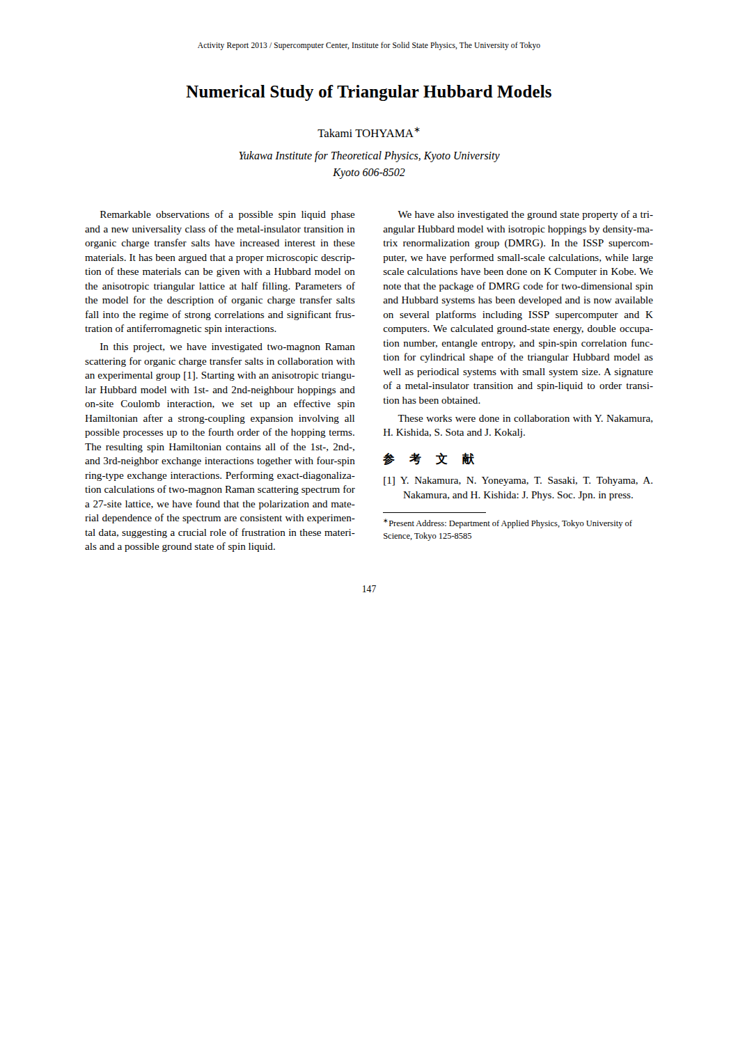Activity Report 2013 / Supercomputer Center, Institute for Solid State Physics, The University of Tokyo
Numerical Study of Triangular Hubbard Models
Takami TOHYAMA∗
Yukawa Institute for Theoretical Physics, Kyoto University
Kyoto 606-8502
Remarkable observations of a possible spin liquid phase and a new universality class of the metal-insulator transition in organic charge transfer salts have increased interest in these materials. It has been argued that a proper microscopic description of these materials can be given with a Hubbard model on the anisotropic triangular lattice at half filling. Parameters of the model for the description of organic charge transfer salts fall into the regime of strong correlations and significant frustration of antiferromagnetic spin interactions.
In this project, we have investigated two-magnon Raman scattering for organic charge transfer salts in collaboration with an experimental group [1]. Starting with an anisotropic triangular Hubbard model with 1st- and 2nd-neighbour hoppings and on-site Coulomb interaction, we set up an effective spin Hamiltonian after a strong-coupling expansion involving all possible processes up to the fourth order of the hopping terms. The resulting spin Hamiltonian contains all of the 1st-, 2nd-, and 3rd-neighbor exchange interactions together with four-spin ring-type exchange interactions. Performing exact-diagonalization calculations of two-magnon Raman scattering spectrum for a 27-site lattice, we have found that the polarization and material dependence of the spectrum are consistent with experimental data, suggesting a crucial role of frustration in these materials and a possible ground state of spin liquid.
We have also investigated the ground state property of a triangular Hubbard model with isotropic hoppings by density-matrix renormalization group (DMRG). In the ISSP supercomputer, we have performed small-scale calculations, while large scale calculations have been done on K Computer in Kobe. We note that the package of DMRG code for two-dimensional spin and Hubbard systems has been developed and is now available on several platforms including ISSP supercomputer and K computers. We calculated ground-state energy, double occupation number, entangle entropy, and spin-spin correlation function for cylindrical shape of the triangular Hubbard model as well as periodical systems with small system size. A signature of a metal-insulator transition and spin-liquid to order transition has been obtained.
These works were done in collaboration with Y. Nakamura, H. Kishida, S. Sota and J. Kokalj.
参 考 文 献
[1] Y. Nakamura, N. Yoneyama, T. Sasaki, T. Tohyama, A. Nakamura, and H. Kishida: J. Phys. Soc. Jpn. in press.
∗Present Address: Department of Applied Physics, Tokyo University of Science, Tokyo 125-8585
147